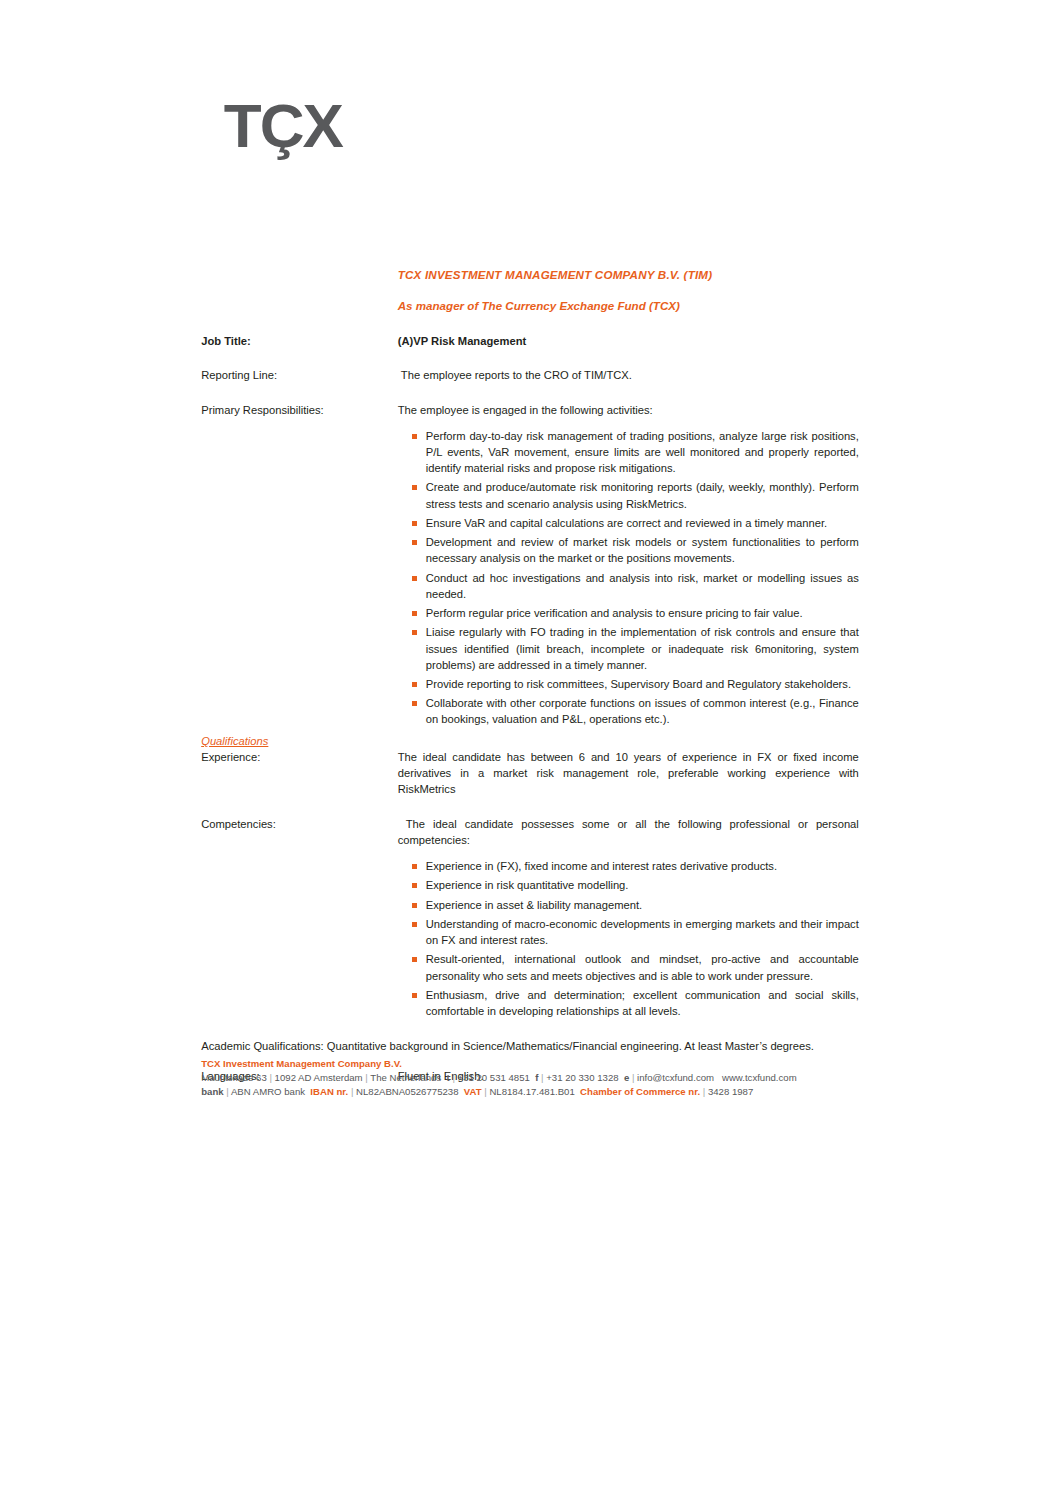TÇX
TCX INVESTMENT MANAGEMENT COMPANY B.V. (TIM)
As manager of The Currency Exchange Fund (TCX)
| Job Title: | (A)VP Risk Management |
| Reporting Line: | The employee reports to the CRO of TIM/TCX. |
| Primary Responsibilities: | The employee is engaged in the following activities: |
| | Perform day-to-day risk management of trading positions, analyze large risk positions, P/L events, VaR movement, ensure limits are well monitored and properly reported, identify material risks and propose risk mitigations. Create and produce/automate risk monitoring reports (daily, weekly, monthly). Perform stress tests and scenario analysis using RiskMetrics. Ensure VaR and capital calculations are correct and reviewed in a timely manner. Development and review of market risk models or system functionalities to perform necessary analysis on the market or the positions movements. Conduct ad hoc investigations and analysis into risk, market or modelling issues as needed. Perform regular price verification and analysis to ensure pricing to fair value. Liaise regularly with FO trading in the implementation of risk controls and ensure that issues identified (limit breach, incomplete or inadequate risk 6monitoring, system problems) are addressed in a timely manner. Provide reporting to risk committees, Supervisory Board and Regulatory stakeholders. Collaborate with other corporate functions on issues of common interest (e.g., Finance on bookings, valuation and P&L, operations etc.). |
| Qualifications | |
| Experience: | The ideal candidate has between 6 and 10 years of experience in FX or fixed income derivatives in a market risk management role, preferable working experience with RiskMetrics |
| Competencies: | The ideal candidate possesses some or all the following professional or personal competencies: |
| | Experience in (FX), fixed income and interest rates derivative products. Experience in risk quantitative modelling. Experience in asset & liability management. Understanding of macro-economic developments in emerging markets and their impact on FX and interest rates. Result-oriented, international outlook and mindset, pro-active and accountable personality who sets and meets objectives and is able to work under pressure. Enthusiasm, drive and determination; excellent communication and social skills, comfortable in developing relationships at all levels. |
Academic Qualifications: Quantitative background in Science/Mathematics/Financial engineering. At least Master’s degrees.
| Languages: | Fluent in English. |
TCX Investment Management Company B.V.
Mauritskade 63 | 1092 AD Amsterdam | The Netherlands t | +31 20 531 4851 f | +31 20 330 1328 e | info@tcxfund.com www.tcxfund.com
bank | ABN AMRO bank IBAN nr. | NL82ABNA0526775238 VAT | NL8184.17.481.B01 Chamber of Commerce nr. | 3428 1987